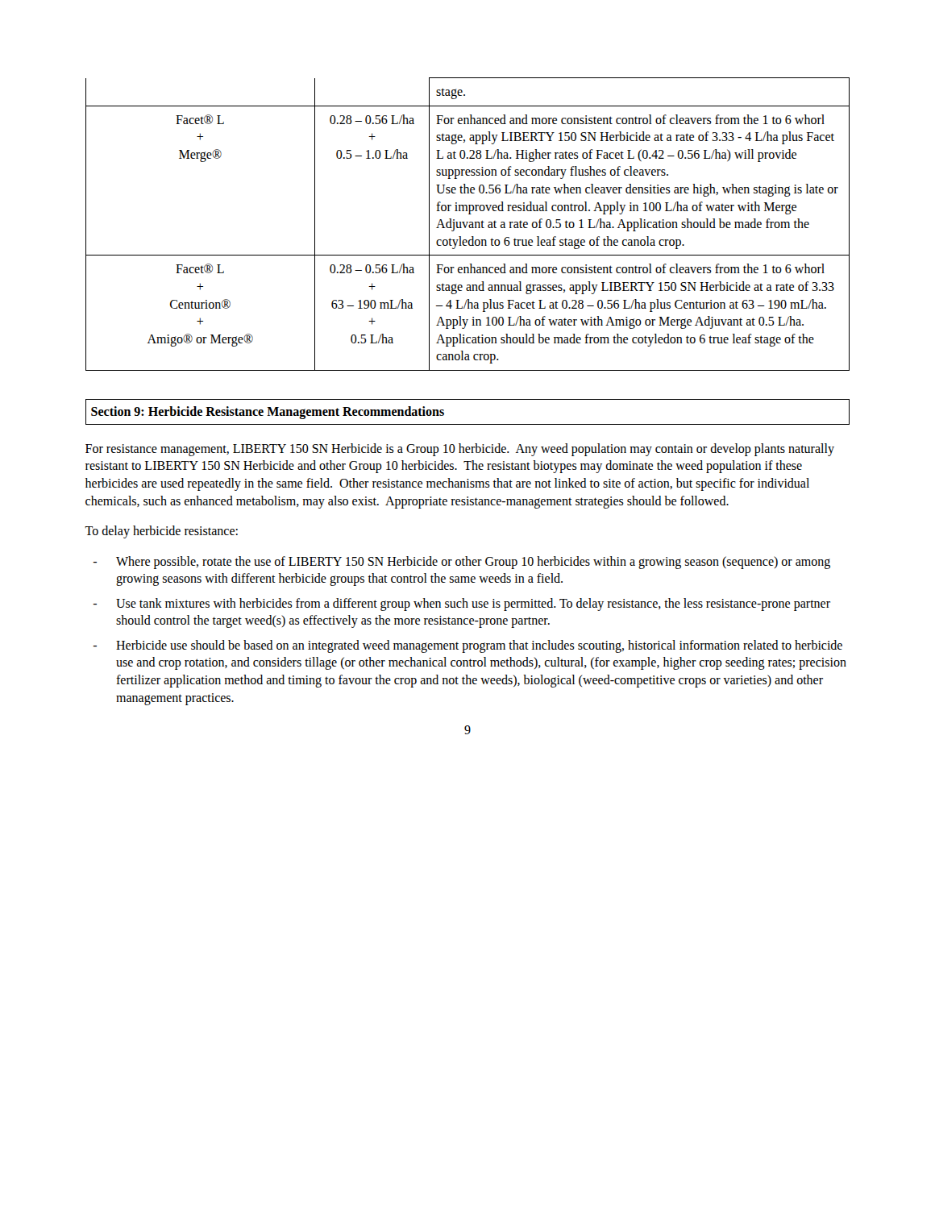| | | stage. |
| Facet® L + Merge® | 0.28 – 0.56 L/ha + 0.5 – 1.0 L/ha | For enhanced and more consistent control of cleavers from the 1 to 6 whorl stage, apply LIBERTY 150 SN Herbicide at a rate of 3.33 - 4 L/ha plus Facet L at 0.28 L/ha. Higher rates of Facet L (0.42 – 0.56 L/ha) will provide suppression of secondary flushes of cleavers. Use the 0.56 L/ha rate when cleaver densities are high, when staging is late or for improved residual control. Apply in 100 L/ha of water with Merge Adjuvant at a rate of 0.5 to 1 L/ha. Application should be made from the cotyledon to 6 true leaf stage of the canola crop. |
| Facet® L + Centurion® + Amigo® or Merge® | 0.28 – 0.56 L/ha + 63 – 190 mL/ha + 0.5 L/ha | For enhanced and more consistent control of cleavers from the 1 to 6 whorl stage and annual grasses, apply LIBERTY 150 SN Herbicide at a rate of 3.33 – 4 L/ha plus Facet L at 0.28 – 0.56 L/ha plus Centurion at 63 – 190 mL/ha. Apply in 100 L/ha of water with Amigo or Merge Adjuvant at 0.5 L/ha. Application should be made from the cotyledon to 6 true leaf stage of the canola crop. |
Section 9: Herbicide Resistance Management Recommendations
For resistance management, LIBERTY 150 SN Herbicide is a Group 10 herbicide. Any weed population may contain or develop plants naturally resistant to LIBERTY 150 SN Herbicide and other Group 10 herbicides. The resistant biotypes may dominate the weed population if these herbicides are used repeatedly in the same field. Other resistance mechanisms that are not linked to site of action, but specific for individual chemicals, such as enhanced metabolism, may also exist. Appropriate resistance-management strategies should be followed.
To delay herbicide resistance:
Where possible, rotate the use of LIBERTY 150 SN Herbicide or other Group 10 herbicides within a growing season (sequence) or among growing seasons with different herbicide groups that control the same weeds in a field.
Use tank mixtures with herbicides from a different group when such use is permitted. To delay resistance, the less resistance-prone partner should control the target weed(s) as effectively as the more resistance-prone partner.
Herbicide use should be based on an integrated weed management program that includes scouting, historical information related to herbicide use and crop rotation, and considers tillage (or other mechanical control methods), cultural, (for example, higher crop seeding rates; precision fertilizer application method and timing to favour the crop and not the weeds), biological (weed-competitive crops or varieties) and other management practices.
9